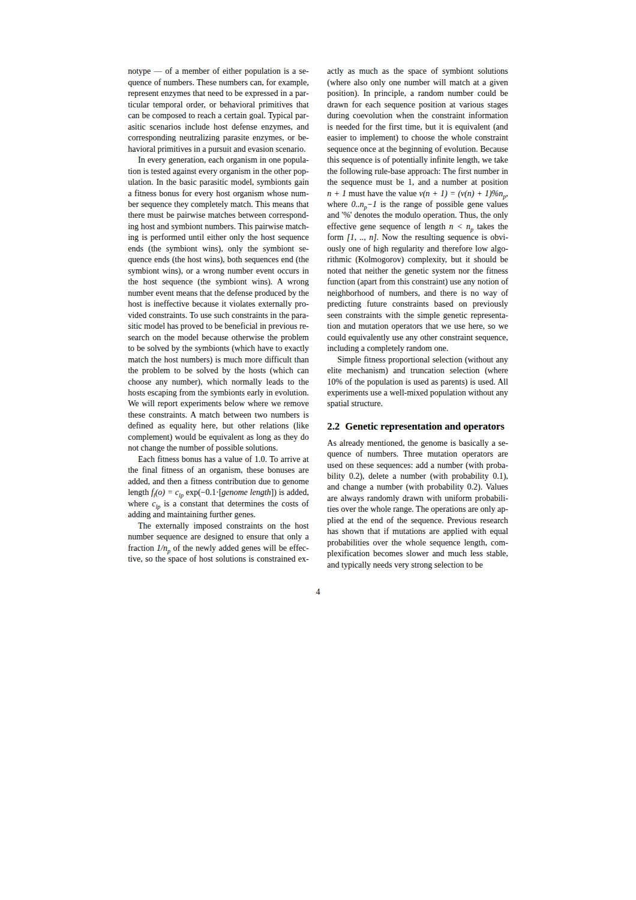notype — of a member of either population is a sequence of numbers. These numbers can, for example, represent enzymes that need to be expressed in a particular temporal order, or behavioral primitives that can be composed to reach a certain goal. Typical parasitic scenarios include host defense enzymes, and corresponding neutralizing parasite enzymes, or behavioral primitives in a pursuit and evasion scenario.
In every generation, each organism in one population is tested against every organism in the other population. In the basic parasitic model, symbionts gain a fitness bonus for every host organism whose number sequence they completely match. This means that there must be pairwise matches between corresponding host and symbiont numbers. This pairwise matching is performed until either only the host sequence ends (the symbiont wins), only the symbiont sequence ends (the host wins), both sequences end (the symbiont wins), or a wrong number event occurs in the host sequence (the symbiont wins). A wrong number event means that the defense produced by the host is ineffective because it violates externally provided constraints. To use such constraints in the parasitic model has proved to be beneficial in previous research on the model because otherwise the problem to be solved by the symbionts (which have to exactly match the host numbers) is much more difficult than the problem to be solved by the hosts (which can choose any number), which normally leads to the hosts escaping from the symbionts early in evolution. We will report experiments below where we remove these constraints. A match between two numbers is defined as equality here, but other relations (like complement) would be equivalent as long as they do not change the number of possible solutions.
Each fitness bonus has a value of 1.0. To arrive at the final fitness of an organism, these bonuses are added, and then a fitness contribution due to genome length fl(o) = clp exp(−0.1·[genome length]) is added, where clp is a constant that determines the costs of adding and maintaining further genes.
The externally imposed constraints on the host number sequence are designed to ensure that only a fraction 1/np of the newly added genes will be effective, so the space of host solutions is constrained exactly as much as the space of symbiont solutions (where also only one number will match at a given position). In principle, a random number could be drawn for each sequence position at various stages during coevolution when the constraint information is needed for the first time, but it is equivalent (and easier to implement) to choose the whole constraint sequence once at the beginning of evolution. Because this sequence is of potentially infinite length, we take the following rule-base approach: The first number in the sequence must be 1, and a number at position n + 1 must have the value v(n + 1) = (v(n) + 1)%np, where 0..np−1 is the range of possible gene values and '%' denotes the modulo operation. Thus, the only effective gene sequence of length n < np takes the form [1, .., n]. Now the resulting sequence is obviously one of high regularity and therefore low algorithmic (Kolmogorov) complexity, but it should be noted that neither the genetic system nor the fitness function (apart from this constraint) use any notion of neighborhood of numbers, and there is no way of predicting future constraints based on previously seen constraints with the simple genetic representation and mutation operators that we use here, so we could equivalently use any other constraint sequence, including a completely random one.
Simple fitness proportional selection (without any elite mechanism) and truncation selection (where 10% of the population is used as parents) is used. All experiments use a well-mixed population without any spatial structure.
2.2 Genetic representation and operators
As already mentioned, the genome is basically a sequence of numbers. Three mutation operators are used on these sequences: add a number (with probability 0.2), delete a number (with probability 0.1), and change a number (with probability 0.2). Values are always randomly drawn with uniform probabilities over the whole range. The operations are only applied at the end of the sequence. Previous research has shown that if mutations are applied with equal probabilities over the whole sequence length, complexification becomes slower and much less stable, and typically needs very strong selection to be
4